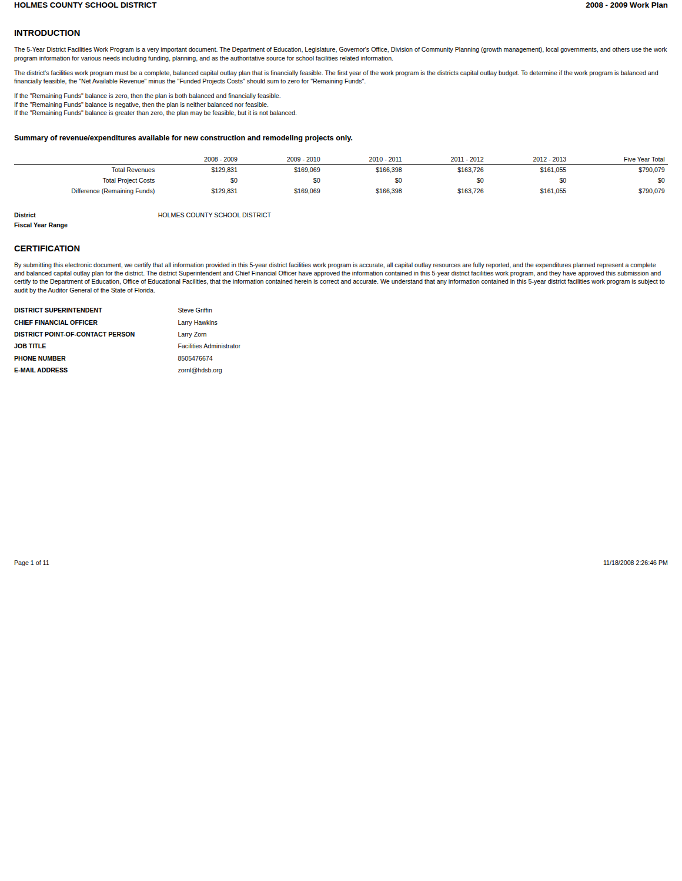HOLMES COUNTY SCHOOL DISTRICT 2008 - 2009 Work Plan
INTRODUCTION
The 5-Year District Facilities Work Program is a very important document. The Department of Education, Legislature, Governor's Office, Division of Community Planning (growth management), local governments, and others use the work program information for various needs including funding, planning, and as the authoritative source for school facilities related information.
The district's facilities work program must be a complete, balanced capital outlay plan that is financially feasible. The first year of the work program is the districts capital outlay budget. To determine if the work program is balanced and financially feasible, the "Net Available Revenue" minus the "Funded Projects Costs" should sum to zero for "Remaining Funds".
If the "Remaining Funds" balance is zero, then the plan is both balanced and financially feasible.
If the "Remaining Funds" balance is negative, then the plan is neither balanced nor feasible.
If the "Remaining Funds" balance is greater than zero, the plan may be feasible, but it is not balanced.
Summary of revenue/expenditures available for new construction and remodeling projects only.
| | 2008 - 2009 | 2009 - 2010 | 2010 - 2011 | 2011 - 2012 | 2012 - 2013 | Five Year Total |
| --- | --- | --- | --- | --- | --- | --- |
| Total Revenues | $129,831 | $169,069 | $166,398 | $163,726 | $161,055 | $790,079 |
| Total Project Costs | $0 | $0 | $0 | $0 | $0 | $0 |
| Difference (Remaining Funds) | $129,831 | $169,069 | $166,398 | $163,726 | $161,055 | $790,079 |
District
HOLMES COUNTY SCHOOL DISTRICT
Fiscal Year Range
CERTIFICATION
By submitting this electronic document, we certify that all information provided in this 5-year district facilities work program is accurate, all capital outlay resources are fully reported, and the expenditures planned represent a complete and balanced capital outlay plan for the district. The district Superintendent and Chief Financial Officer have approved the information contained in this 5-year district facilities work program, and they have approved this submission and certify to the Department of Education, Office of Educational Facilities, that the information contained herein is correct and accurate. We understand that any information contained in this 5-year district facilities work program is subject to audit by the Auditor General of the State of Florida.
| DISTRICT SUPERINTENDENT | Steve Griffin |
| CHIEF FINANCIAL OFFICER | Larry Hawkins |
| DISTRICT POINT-OF-CONTACT PERSON | Larry Zorn |
| JOB TITLE | Facilities Administrator |
| PHONE NUMBER | 8505476674 |
| E-MAIL ADDRESS | zornl@hdsb.org |
Page 1 of 11 11/18/2008 2:26:46 PM